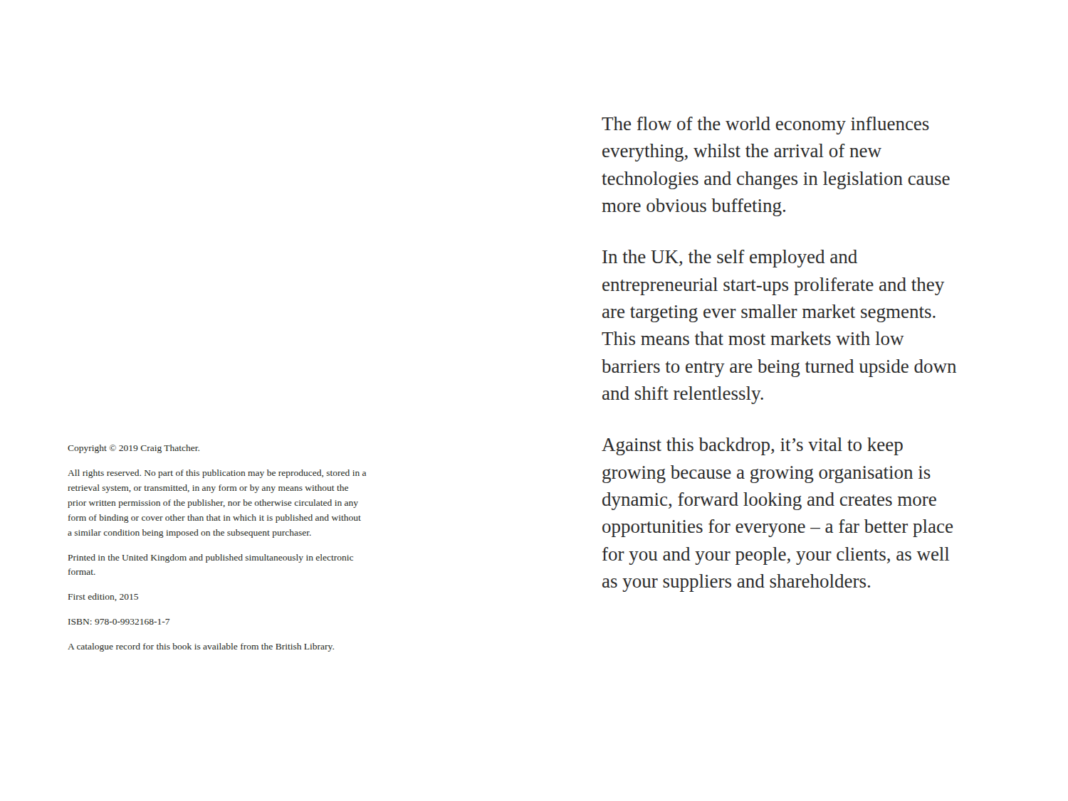Copyright © 2019 Craig Thatcher.
All rights reserved. No part of this publication may be reproduced, stored in a retrieval system, or transmitted, in any form or by any means without the prior written permission of the publisher, nor be otherwise circulated in any form of binding or cover other than that in which it is published and without a similar condition being imposed on the subsequent purchaser.
Printed in the United Kingdom and published simultaneously in electronic format.
First edition, 2015
ISBN: 978-0-9932168-1-7
A catalogue record for this book is available from the British Library.
The flow of the world economy influences everything, whilst the arrival of new technologies and changes in legislation cause more obvious buffeting.
In the UK, the self employed and entrepreneurial start-ups proliferate and they are targeting ever smaller market segments. This means that most markets with low barriers to entry are being turned upside down and shift relentlessly.
Against this backdrop, it’s vital to keep growing because a growing organisation is dynamic, forward looking and creates more opportunities for everyone – a far better place for you and your people, your clients, as well as your suppliers and shareholders.